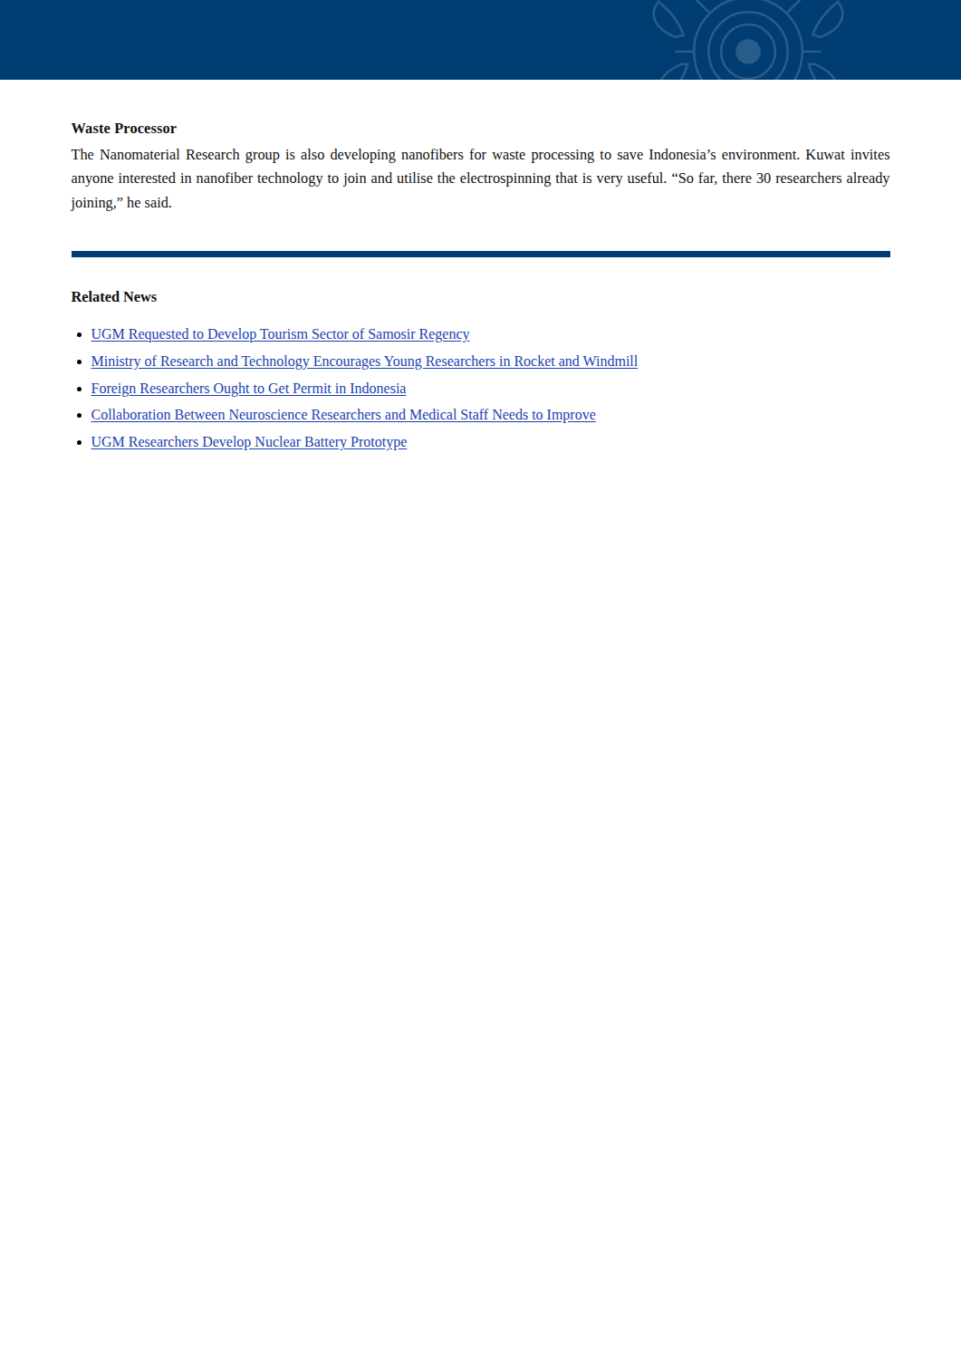Waste Processor
The Nanomaterial Research group is also developing nanofibers for waste processing to save Indonesia’s environment. Kuwat invites anyone interested in nanofiber technology to join and utilise the electrospinning that is very useful. “So far, there 30 researchers already joining,” he said.
Related News
UGM Requested to Develop Tourism Sector of Samosir Regency
Ministry of Research and Technology Encourages Young Researchers in Rocket and Windmill
Foreign Researchers Ought to Get Permit in Indonesia
Collaboration Between Neuroscience Researchers and Medical Staff Needs to Improve
UGM Researchers Develop Nuclear Battery Prototype